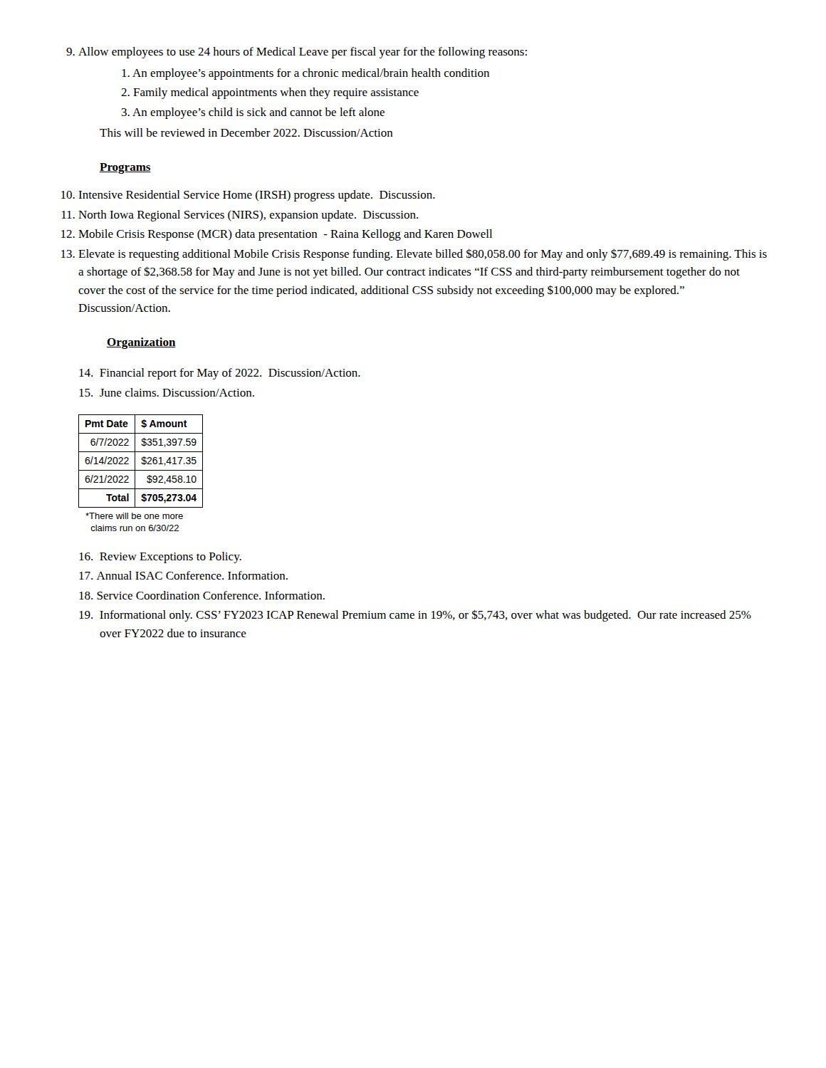Allow employees to use 24 hours of Medical Leave per fiscal year for the following reasons:
1. An employee’s appointments for a chronic medical/brain health condition
2. Family medical appointments when they require assistance
3. An employee’s child is sick and cannot be left alone
This will be reviewed in December 2022. Discussion/Action
Programs
Intensive Residential Service Home (IRSH) progress update. Discussion.
North Iowa Regional Services (NIRS), expansion update. Discussion.
Mobile Crisis Response (MCR) data presentation - Raina Kellogg and Karen Dowell
Elevate is requesting additional Mobile Crisis Response funding. Elevate billed $80,058.00 for May and only $77,689.49 is remaining. This is a shortage of $2,368.58 for May and June is not yet billed. Our contract indicates “If CSS and third-party reimbursement together do not cover the cost of the service for the time period indicated, additional CSS subsidy not exceeding $100,000 may be explored.” Discussion/Action.
Organization
14. Financial report for May of 2022. Discussion/Action.
15. June claims. Discussion/Action.
| Pmt Date | $ Amount |
| --- | --- |
| 6/7/2022 | $351,397.59 |
| 6/14/2022 | $261,417.35 |
| 6/21/2022 | $92,458.10 |
| Total | $705,273.04 |
*There will be one more
claims run on 6/30/22
16. Review Exceptions to Policy.
17. Annual ISAC Conference. Information.
18. Service Coordination Conference. Information.
19. Informational only. CSS’ FY2023 ICAP Renewal Premium came in 19%, or $5,743, over what was budgeted. Our rate increased 25% over FY2022 due to insurance